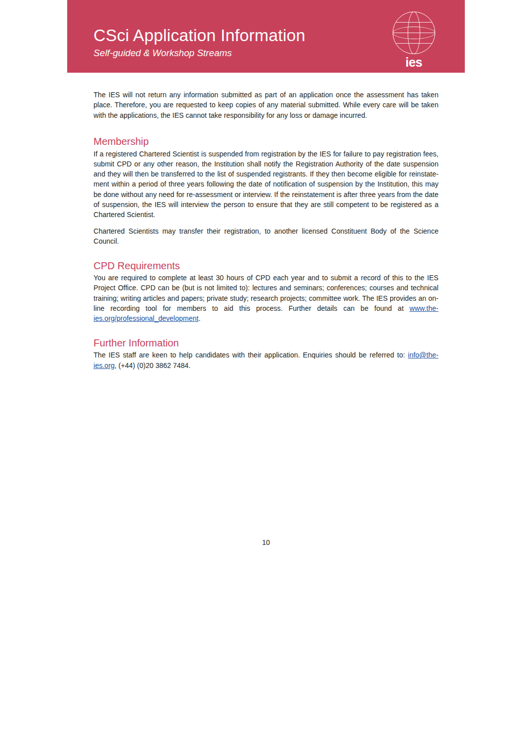CSci Application Information
Self-guided & Workshop Streams
ies
The IES will not return any information submitted as part of an application once the assessment has taken place. Therefore, you are requested to keep copies of any material submitted. While every care will be taken with the applications, the IES cannot take responsibility for any loss or damage incurred.
Membership
If a registered Chartered Scientist is suspended from registration by the IES for failure to pay registration fees, submit CPD or any other reason, the Institution shall notify the Registration Authority of the date suspension and they will then be transferred to the list of suspended registrants. If they then become eligible for reinstatement within a period of three years following the date of notification of suspension by the Institution, this may be done without any need for re-assessment or interview. If the reinstatement is after three years from the date of suspension, the IES will interview the person to ensure that they are still competent to be registered as a Chartered Scientist.
Chartered Scientists may transfer their registration, to another licensed Constituent Body of the Science Council.
CPD Requirements
You are required to complete at least 30 hours of CPD each year and to submit a record of this to the IES Project Office. CPD can be (but is not limited to): lectures and seminars; conferences; courses and technical training; writing articles and papers; private study; research projects; committee work. The IES provides an online recording tool for members to aid this process. Further details can be found at www.the-ies.org/professional_development.
Further Information
The IES staff are keen to help candidates with their application. Enquiries should be referred to: info@the-ies.org, (+44) (0)20 3862 7484.
10